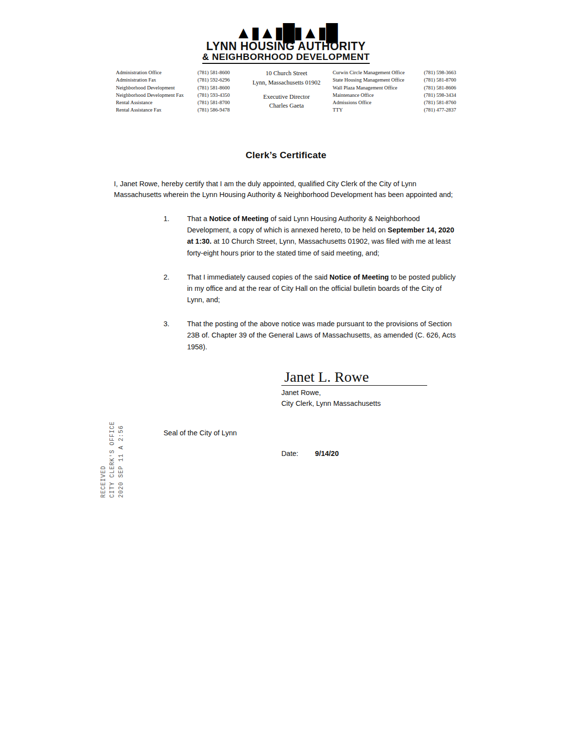▲▮▲▮█▮▲▮█
LYNN HOUSING AUTHORITY & NEIGHBORHOOD DEVELOPMENT
| Administration Office | (781) 581-8600 | 10 Church Street Lynn, Massachusetts 01902 Executive Director Charles Gaeta | Curwin Circle Management Office | (781) 598-3663 |
| Administration Fax | (781) 592-6296 | State Housing Management Office | (781) 581-8700 |
| Neighborhood Development | (781) 581-8600 | Wall Plaza Management Office | (781) 581-8606 |
| Neighborhood Development Fax | (781) 593-4350 | Maintenance Office | (781) 598-3434 |
| Rental Assistance | (781) 581-8700 | Admissions Office | (781) 581-8760 |
| Rental Assistance Fax | (781) 586-9478 | TTY | (781) 477-2837 |
Clerk’s Certificate
I, Janet Rowe, hereby certify that I am the duly appointed, qualified City Clerk of the City of Lynn Massachusetts wherein the Lynn Housing Authority & Neighborhood Development has been appointed and;
That a Notice of Meeting of said Lynn Housing Authority & Neighborhood Development, a copy of which is annexed hereto, to be held on September 14, 2020 at 1:30. at 10 Church Street, Lynn, Massachusetts 01902, was filed with me at least forty-eight hours prior to the stated time of said meeting, and;
That I immediately caused copies of the said Notice of Meeting to be posted publicly in my office and at the rear of City Hall on the official bulletin boards of the City of Lynn, and;
That the posting of the above notice was made pursuant to the provisions of Section 23B of. Chapter 39 of the General Laws of Massachusetts, as amended (C. 626, Acts 1958).
Janet L. Rowe
Janet Rowe,
City Clerk, Lynn Massachusetts
Seal of the City of Lynn
Date: 9/14/20
RECEIVED CITY CLERK'S OFFICE 2020 SEP 11 A 2:56